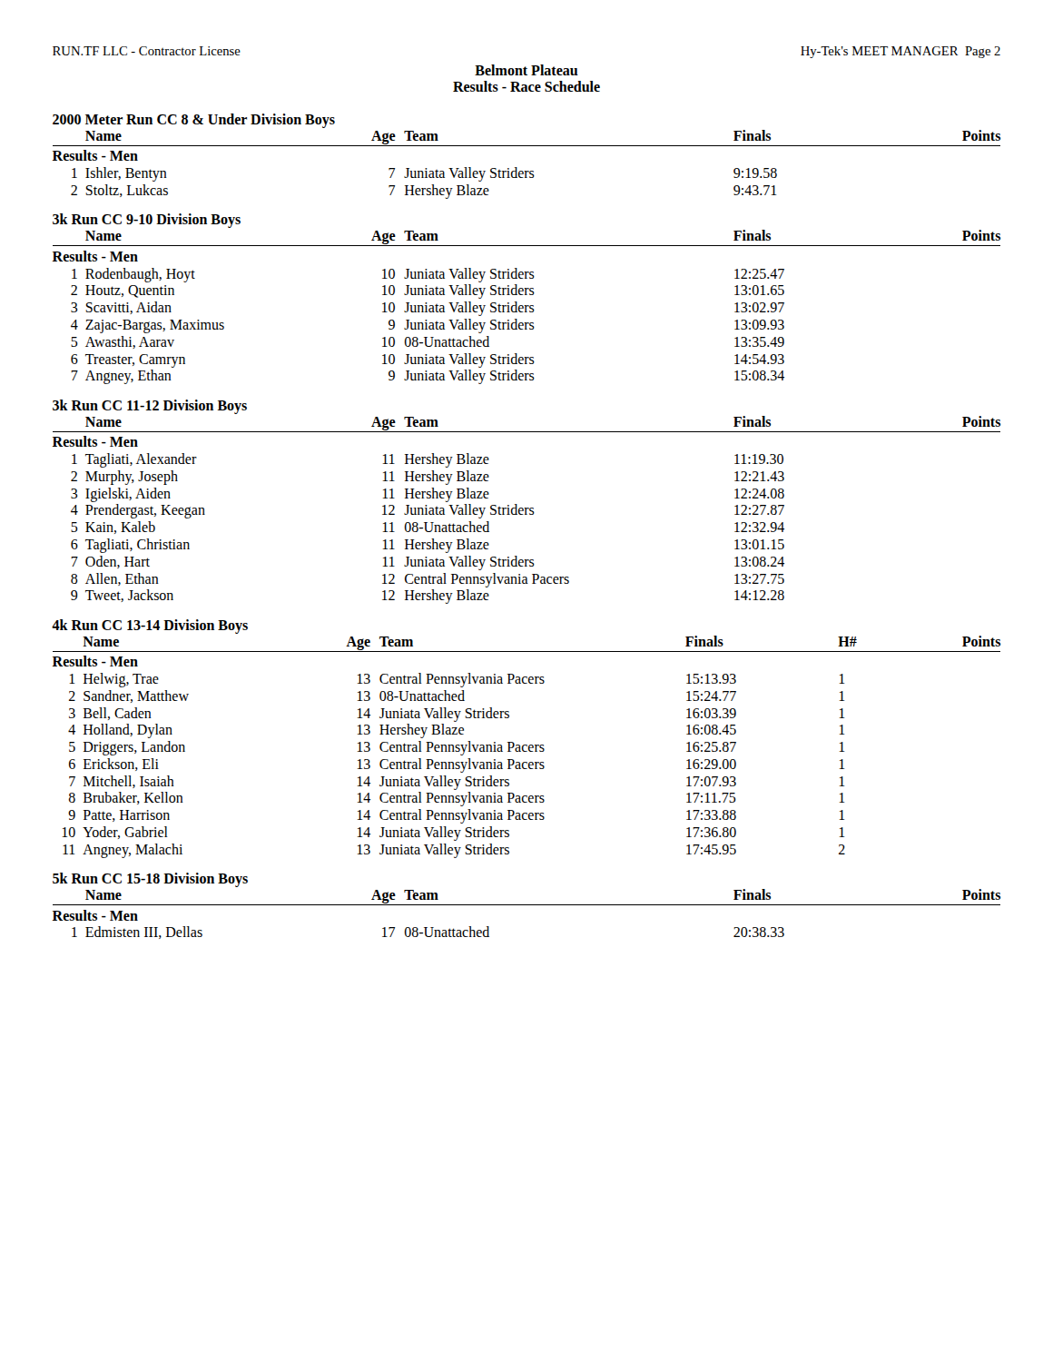RUN.TF LLC - Contractor License Hy-Tek's MEET MANAGER Page 2
Belmont Plateau
Results - Race Schedule
2000 Meter Run CC 8 & Under Division Boys
| | Name | Age | Team | Finals | Points |
| --- | --- | --- | --- | --- | --- |
| Results - Men |
| 1 | Ishler, Bentyn | 7 | Juniata Valley Striders | 9:19.58 | |
| 2 | Stoltz, Lukcas | 7 | Hershey Blaze | 9:43.71 | |
3k Run CC 9-10 Division Boys
| | Name | Age | Team | Finals | Points |
| --- | --- | --- | --- | --- | --- |
| Results - Men |
| 1 | Rodenbaugh, Hoyt | 10 | Juniata Valley Striders | 12:25.47 | |
| 2 | Houtz, Quentin | 10 | Juniata Valley Striders | 13:01.65 | |
| 3 | Scavitti, Aidan | 10 | Juniata Valley Striders | 13:02.97 | |
| 4 | Zajac-Bargas, Maximus | 9 | Juniata Valley Striders | 13:09.93 | |
| 5 | Awasthi, Aarav | 10 | 08-Unattached | 13:35.49 | |
| 6 | Treaster, Camryn | 10 | Juniata Valley Striders | 14:54.93 | |
| 7 | Angney, Ethan | 9 | Juniata Valley Striders | 15:08.34 | |
3k Run CC 11-12 Division Boys
| | Name | Age | Team | Finals | Points |
| --- | --- | --- | --- | --- | --- |
| Results - Men |
| 1 | Tagliati, Alexander | 11 | Hershey Blaze | 11:19.30 | |
| 2 | Murphy, Joseph | 11 | Hershey Blaze | 12:21.43 | |
| 3 | Igielski, Aiden | 11 | Hershey Blaze | 12:24.08 | |
| 4 | Prendergast, Keegan | 12 | Juniata Valley Striders | 12:27.87 | |
| 5 | Kain, Kaleb | 11 | 08-Unattached | 12:32.94 | |
| 6 | Tagliati, Christian | 11 | Hershey Blaze | 13:01.15 | |
| 7 | Oden, Hart | 11 | Juniata Valley Striders | 13:08.24 | |
| 8 | Allen, Ethan | 12 | Central Pennsylvania Pacers | 13:27.75 | |
| 9 | Tweet, Jackson | 12 | Hershey Blaze | 14:12.28 | |
4k Run CC 13-14 Division Boys
| | Name | Age | Team | Finals | H# | Points |
| --- | --- | --- | --- | --- | --- | --- |
| Results - Men |
| 1 | Helwig, Trae | 13 | Central Pennsylvania Pacers | 15:13.93 | 1 | |
| 2 | Sandner, Matthew | 13 | 08-Unattached | 15:24.77 | 1 | |
| 3 | Bell, Caden | 14 | Juniata Valley Striders | 16:03.39 | 1 | |
| 4 | Holland, Dylan | 13 | Hershey Blaze | 16:08.45 | 1 | |
| 5 | Driggers, Landon | 13 | Central Pennsylvania Pacers | 16:25.87 | 1 | |
| 6 | Erickson, Eli | 13 | Central Pennsylvania Pacers | 16:29.00 | 1 | |
| 7 | Mitchell, Isaiah | 14 | Juniata Valley Striders | 17:07.93 | 1 | |
| 8 | Brubaker, Kellon | 14 | Central Pennsylvania Pacers | 17:11.75 | 1 | |
| 9 | Patte, Harrison | 14 | Central Pennsylvania Pacers | 17:33.88 | 1 | |
| 10 | Yoder, Gabriel | 14 | Juniata Valley Striders | 17:36.80 | 1 | |
| 11 | Angney, Malachi | 13 | Juniata Valley Striders | 17:45.95 | 2 | |
5k Run CC 15-18 Division Boys
| | Name | Age | Team | Finals | Points |
| --- | --- | --- | --- | --- | --- |
| Results - Men |
| 1 | Edmisten III, Dellas | 17 | 08-Unattached | 20:38.33 | |